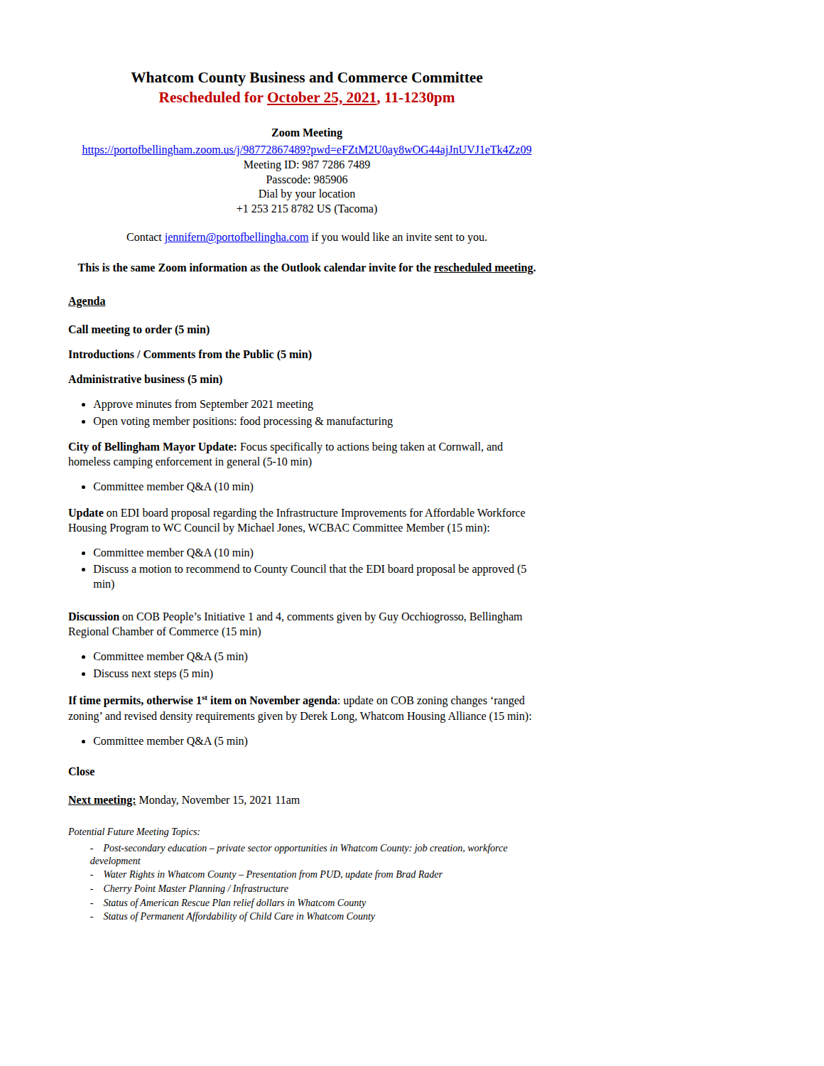Whatcom County Business and Commerce Committee
Rescheduled for October 25, 2021, 11-1230pm
Zoom Meeting
https://portofbellingham.zoom.us/j/98772867489?pwd=eFZtM2U0ay8wOG44ajJnUVJ1eTk4Zz09
Meeting ID: 987 7286 7489
Passcode: 985906
Dial by your location
+1 253 215 8782 US (Tacoma)
Contact jennifern@portofbellingha.com if you would like an invite sent to you.
This is the same Zoom information as the Outlook calendar invite for the rescheduled meeting.
Agenda
Call meeting to order (5 min)
Introductions / Comments from the Public (5 min)
Administrative business (5 min)
Approve minutes from September 2021 meeting
Open voting member positions: food processing & manufacturing
City of Bellingham Mayor Update: Focus specifically to actions being taken at Cornwall, and homeless camping enforcement in general (5-10 min)
Committee member Q&A (10 min)
Update on EDI board proposal regarding the Infrastructure Improvements for Affordable Workforce Housing Program to WC Council by Michael Jones, WCBAC Committee Member (15 min):
Committee member Q&A (10 min)
Discuss a motion to recommend to County Council that the EDI board proposal be approved (5 min)
Discussion on COB People’s Initiative 1 and 4, comments given by Guy Occhiogrosso, Bellingham Regional Chamber of Commerce (15 min)
Committee member Q&A (5 min)
Discuss next steps (5 min)
If time permits, otherwise 1st item on November agenda: update on COB zoning changes ‘ranged zoning’ and revised density requirements given by Derek Long, Whatcom Housing Alliance (15 min):
Committee member Q&A (5 min)
Close
Next meeting: Monday, November 15, 2021 11am
Potential Future Meeting Topics:
Post-secondary education – private sector opportunities in Whatcom County: job creation, workforce development
Water Rights in Whatcom County – Presentation from PUD, update from Brad Rader
Cherry Point Master Planning / Infrastructure
Status of American Rescue Plan relief dollars in Whatcom County
Status of Permanent Affordability of Child Care in Whatcom County